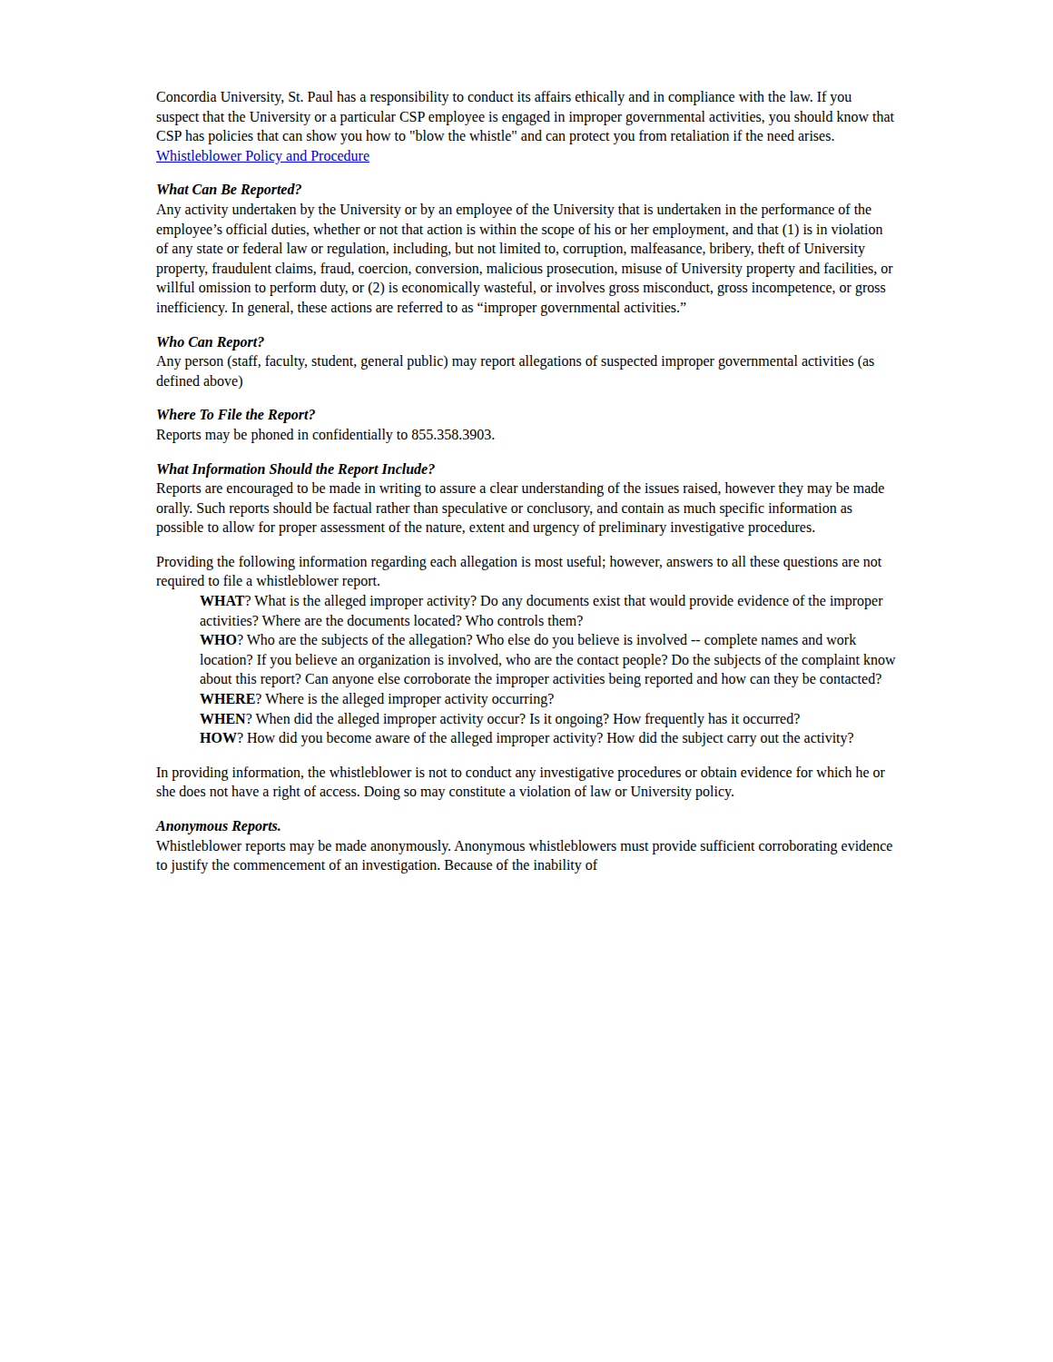Concordia University, St. Paul has a responsibility to conduct its affairs ethically and in compliance with the law. If you suspect that the University or a particular CSP employee is engaged in improper governmental activities, you should know that CSP has policies that can show you how to "blow the whistle" and can protect you from retaliation if the need arises. Whistleblower Policy and Procedure
What Can Be Reported?
Any activity undertaken by the University or by an employee of the University that is undertaken in the performance of the employee’s official duties, whether or not that action is within the scope of his or her employment, and that (1) is in violation of any state or federal law or regulation, including, but not limited to, corruption, malfeasance, bribery, theft of University property, fraudulent claims, fraud, coercion, conversion, malicious prosecution, misuse of University property and facilities, or willful omission to perform duty, or (2) is economically wasteful, or involves gross misconduct, gross incompetence, or gross inefficiency. In general, these actions are referred to as “improper governmental activities.”
Who Can Report?
Any person (staff, faculty, student, general public) may report allegations of suspected improper governmental activities (as defined above)
Where To File the Report?
Reports may be phoned in confidentially to 855.358.3903.
What Information Should the Report Include?
Reports are encouraged to be made in writing to assure a clear understanding of the issues raised, however they may be made orally. Such reports should be factual rather than speculative or conclusory, and contain as much specific information as possible to allow for proper assessment of the nature, extent and urgency of preliminary investigative procedures.
Providing the following information regarding each allegation is most useful; however, answers to all these questions are not required to file a whistleblower report.
WHAT? What is the alleged improper activity? Do any documents exist that would provide evidence of the improper activities? Where are the documents located? Who controls them?
WHO? Who are the subjects of the allegation? Who else do you believe is involved -- complete names and work location? If you believe an organization is involved, who are the contact people? Do the subjects of the complaint know about this report? Can anyone else corroborate the improper activities being reported and how can they be contacted?
WHERE? Where is the alleged improper activity occurring?
WHEN? When did the alleged improper activity occur? Is it ongoing? How frequently has it occurred?
HOW? How did you become aware of the alleged improper activity? How did the subject carry out the activity?
In providing information, the whistleblower is not to conduct any investigative procedures or obtain evidence for which he or she does not have a right of access. Doing so may constitute a violation of law or University policy.
Anonymous Reports.
Whistleblower reports may be made anonymously. Anonymous whistleblowers must provide sufficient corroborating evidence to justify the commencement of an investigation. Because of the inability of